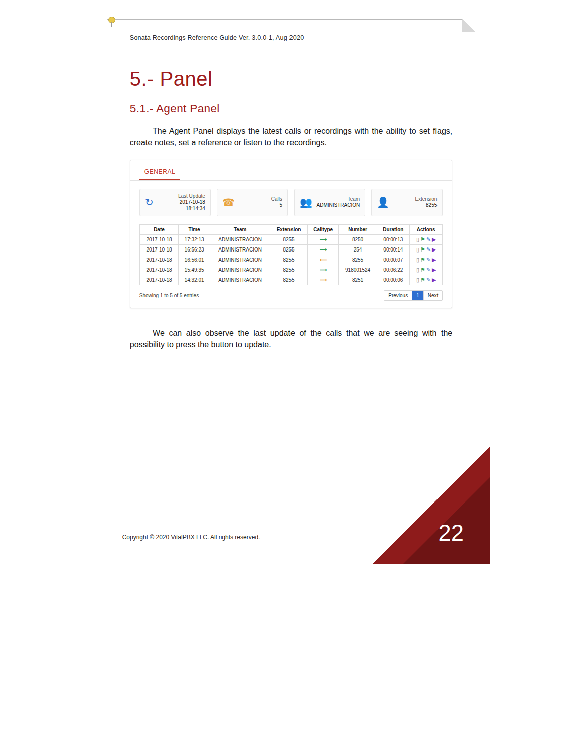Sonata Recordings Reference Guide Ver. 3.0.0-1, Aug 2020
5.- Panel
5.1.- Agent Panel
The Agent Panel displays the latest calls or recordings with the ability to set flags, create notes, set a reference or listen to the recordings.
GENERAL
↻
Last Update
2017-10-18
18:14:34
☎
Calls
5
👥
Team
ADMINISTRACION
👤
Extension
8255
| Date | Time | Team | Extension | Calltype | Number | Duration | Actions |
| --- | --- | --- | --- | --- | --- | --- | --- |
| 2017-10-18 | 17:32:13 | ADMINISTRACION | 8255 | ⟶ | 8250 | 00:00:13 | ▯ ⚑ ✎ ▶ |
| 2017-10-18 | 16:56:23 | ADMINISTRACION | 8255 | ⟶ | 254 | 00:00:14 | ▯ ⚑ ✎ ▶ |
| 2017-10-18 | 16:56:01 | ADMINISTRACION | 8255 | ⟵ | 8255 | 00:00:07 | ▯ ⚑ ✎ ▶ |
| 2017-10-18 | 15:49:35 | ADMINISTRACION | 8255 | ⟶ | 918001524 | 00:06:22 | ▯ ⚑ ✎ ▶ |
| 2017-10-18 | 14:32:01 | ADMINISTRACION | 8255 | ⟶ | 8251 | 00:00:06 | ▯ ⚑ ✎ ▶ |
Showing 1 to 5 of 5 entries
Previous 1 Next
We can also observe the last update of the calls that we are seeing with the possibility to press the button to update.
Copyright © 2020 VitalPBX LLC. All rights reserved.
22